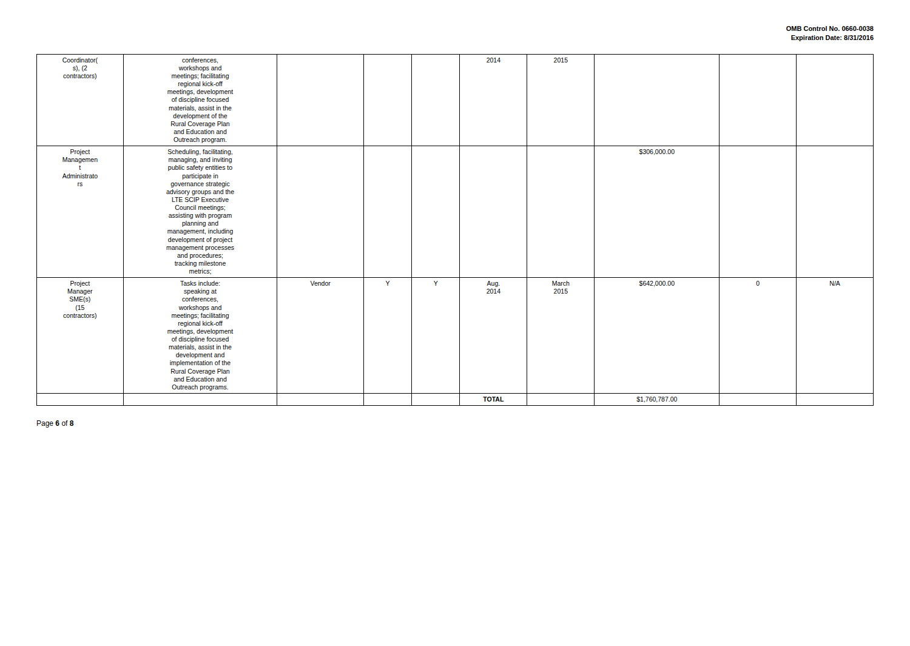OMB Control No. 0660-0038
Expiration Date: 8/31/2016
| Coordinator( s), (2 contractors) | conferences, workshops and meetings; facilitating regional kick-off meetings, development of discipline focused materials, assist in the development of the Rural Coverage Plan and Education and Outreach program. | | | | 2014 | 2015 | | | |
| Project Managemen t Administrato rs | Scheduling, facilitating, managing, and inviting public safety entities to participate in governance strategic advisory groups and the LTE SCIP Executive Council meetings; assisting with program planning and management, including development of project management processes and procedures; tracking milestone metrics; | | | | | | $306,000.00 | | |
| Project Manager SME(s) (15 contractors) | Tasks include: speaking at conferences, workshops and meetings; facilitating regional kick-off meetings, development of discipline focused materials, assist in the development and implementation of the Rural Coverage Plan and Education and Outreach programs. | Vendor | Y | Y | Aug. 2014 | March 2015 | $642,000.00 | 0 | N/A |
| | | | | | TOTAL | | $1,760,787.00 | | |
Page 6 of 8